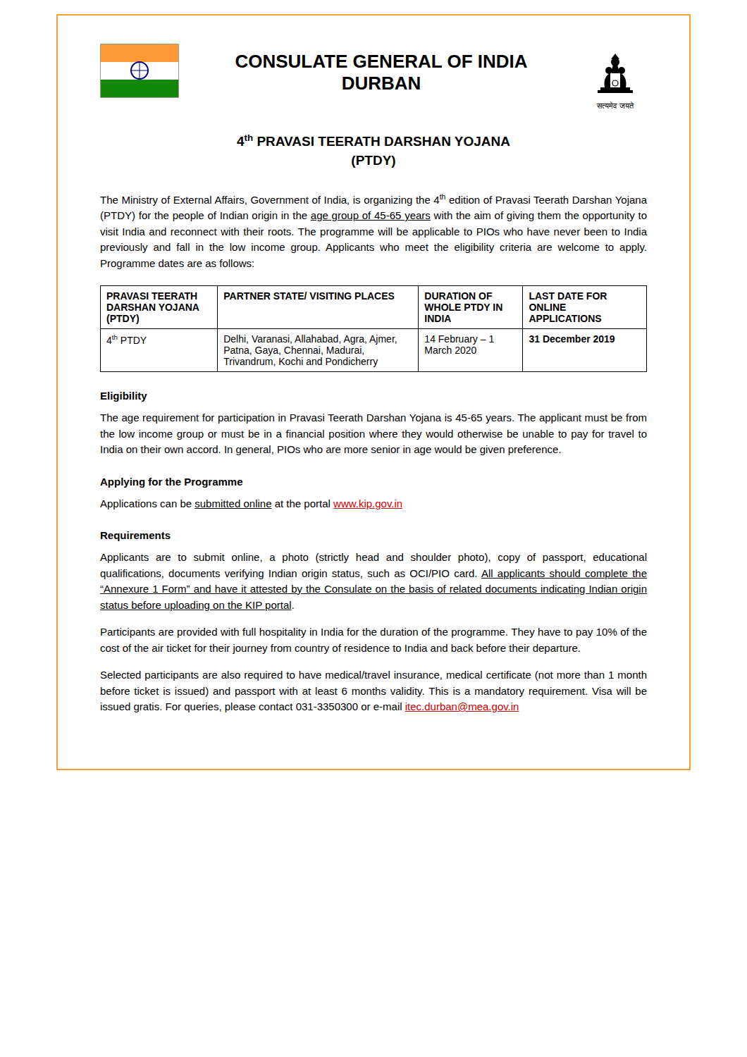CONSULATE GENERAL OF INDIA
DURBAN
सत्यमेव जयते
4th PRAVASI TEERATH DARSHAN YOJANA
(PTDY)
The Ministry of External Affairs, Government of India, is organizing the 4th edition of Pravasi Teerath Darshan Yojana (PTDY) for the people of Indian origin in the age group of 45-65 years with the aim of giving them the opportunity to visit India and reconnect with their roots. The programme will be applicable to PIOs who have never been to India previously and fall in the low income group. Applicants who meet the eligibility criteria are welcome to apply. Programme dates are as follows:
| PRAVASI TEERATH DARSHAN YOJANA (PTDY) | PARTNER STATE/ VISITING PLACES | DURATION OF WHOLE PTDY IN INDIA | LAST DATE FOR ONLINE APPLICATIONS |
| --- | --- | --- | --- |
| 4 th PTDY | Delhi, Varanasi, Allahabad, Agra, Ajmer, Patna, Gaya, Chennai, Madurai, Trivandrum, Kochi and Pondicherry | 14 February – 1 March 2020 | 31 December 2019 |
Eligibility
The age requirement for participation in Pravasi Teerath Darshan Yojana is 45-65 years. The applicant must be from the low income group or must be in a financial position where they would otherwise be unable to pay for travel to India on their own accord. In general, PIOs who are more senior in age would be given preference.
Applying for the Programme
Applications can be submitted online at the portal www.kip.gov.in
Requirements
Applicants are to submit online, a photo (strictly head and shoulder photo), copy of passport, educational qualifications, documents verifying Indian origin status, such as OCI/PIO card. All applicants should complete the “Annexure 1 Form” and have it attested by the Consulate on the basis of related documents indicating Indian origin status before uploading on the KIP portal.
Participants are provided with full hospitality in India for the duration of the programme. They have to pay 10% of the cost of the air ticket for their journey from country of residence to India and back before their departure.
Selected participants are also required to have medical/travel insurance, medical certificate (not more than 1 month before ticket is issued) and passport with at least 6 months validity. This is a mandatory requirement. Visa will be issued gratis. For queries, please contact 031-3350300 or e-mail itec.durban@mea.gov.in